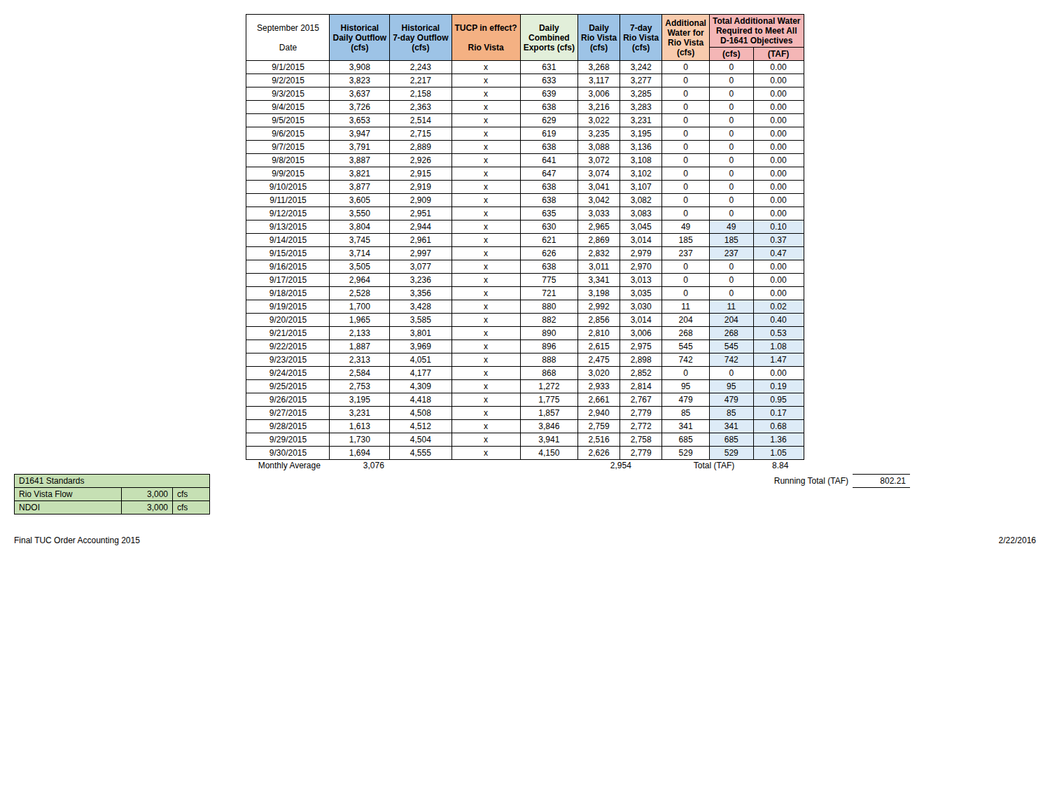| September 2015 Date | Historical Daily Outflow (cfs) | Historical 7-day Outflow (cfs) | TUCP in effect? Rio Vista | Daily Combined Exports (cfs) | Daily Rio Vista (cfs) | 7-day Rio Vista (cfs) | Additional Water for Rio Vista (cfs) | Total Additional Water Required to Meet All D-1641 Objectives |
| --- | --- | --- | --- | --- | --- | --- | --- | --- |
| (cfs) | (TAF) |
| 9/1/2015 | 3,908 | 2,243 | x | 631 | 3,268 | 3,242 | 0 | 0 | 0.00 |
| 9/2/2015 | 3,823 | 2,217 | x | 633 | 3,117 | 3,277 | 0 | 0 | 0.00 |
| 9/3/2015 | 3,637 | 2,158 | x | 639 | 3,006 | 3,285 | 0 | 0 | 0.00 |
| 9/4/2015 | 3,726 | 2,363 | x | 638 | 3,216 | 3,283 | 0 | 0 | 0.00 |
| 9/5/2015 | 3,653 | 2,514 | x | 629 | 3,022 | 3,231 | 0 | 0 | 0.00 |
| 9/6/2015 | 3,947 | 2,715 | x | 619 | 3,235 | 3,195 | 0 | 0 | 0.00 |
| 9/7/2015 | 3,791 | 2,889 | x | 638 | 3,088 | 3,136 | 0 | 0 | 0.00 |
| 9/8/2015 | 3,887 | 2,926 | x | 641 | 3,072 | 3,108 | 0 | 0 | 0.00 |
| 9/9/2015 | 3,821 | 2,915 | x | 647 | 3,074 | 3,102 | 0 | 0 | 0.00 |
| 9/10/2015 | 3,877 | 2,919 | x | 638 | 3,041 | 3,107 | 0 | 0 | 0.00 |
| 9/11/2015 | 3,605 | 2,909 | x | 638 | 3,042 | 3,082 | 0 | 0 | 0.00 |
| 9/12/2015 | 3,550 | 2,951 | x | 635 | 3,033 | 3,083 | 0 | 0 | 0.00 |
| 9/13/2015 | 3,804 | 2,944 | x | 630 | 2,965 | 3,045 | 49 | 49 | 0.10 |
| 9/14/2015 | 3,745 | 2,961 | x | 621 | 2,869 | 3,014 | 185 | 185 | 0.37 |
| 9/15/2015 | 3,714 | 2,997 | x | 626 | 2,832 | 2,979 | 237 | 237 | 0.47 |
| 9/16/2015 | 3,505 | 3,077 | x | 638 | 3,011 | 2,970 | 0 | 0 | 0.00 |
| 9/17/2015 | 2,964 | 3,236 | x | 775 | 3,341 | 3,013 | 0 | 0 | 0.00 |
| 9/18/2015 | 2,528 | 3,356 | x | 721 | 3,198 | 3,035 | 0 | 0 | 0.00 |
| 9/19/2015 | 1,700 | 3,428 | x | 880 | 2,992 | 3,030 | 11 | 11 | 0.02 |
| 9/20/2015 | 1,965 | 3,585 | x | 882 | 2,856 | 3,014 | 204 | 204 | 0.40 |
| 9/21/2015 | 2,133 | 3,801 | x | 890 | 2,810 | 3,006 | 268 | 268 | 0.53 |
| 9/22/2015 | 1,887 | 3,969 | x | 896 | 2,615 | 2,975 | 545 | 545 | 1.08 |
| 9/23/2015 | 2,313 | 4,051 | x | 888 | 2,475 | 2,898 | 742 | 742 | 1.47 |
| 9/24/2015 | 2,584 | 4,177 | x | 868 | 3,020 | 2,852 | 0 | 0 | 0.00 |
| 9/25/2015 | 2,753 | 4,309 | x | 1,272 | 2,933 | 2,814 | 95 | 95 | 0.19 |
| 9/26/2015 | 3,195 | 4,418 | x | 1,775 | 2,661 | 2,767 | 479 | 479 | 0.95 |
| 9/27/2015 | 3,231 | 4,508 | x | 1,857 | 2,940 | 2,779 | 85 | 85 | 0.17 |
| 9/28/2015 | 1,613 | 4,512 | x | 3,846 | 2,759 | 2,772 | 341 | 341 | 0.68 |
| 9/29/2015 | 1,730 | 4,504 | x | 3,941 | 2,516 | 2,758 | 685 | 685 | 1.36 |
| 9/30/2015 | 1,694 | 4,555 | x | 4,150 | 2,626 | 2,779 | 529 | 529 | 1.05 |
| Monthly Average | 3,076 | | | | 2,954 | | Total (TAF) | 8.84 |
| D1641 Standards |
| Rio Vista Flow | 3,000 | cfs |
| NDOI | 3,000 | cfs |
| Running Total (TAF) | 802.21 |
Final TUC Order Accounting 2015
2/22/2016